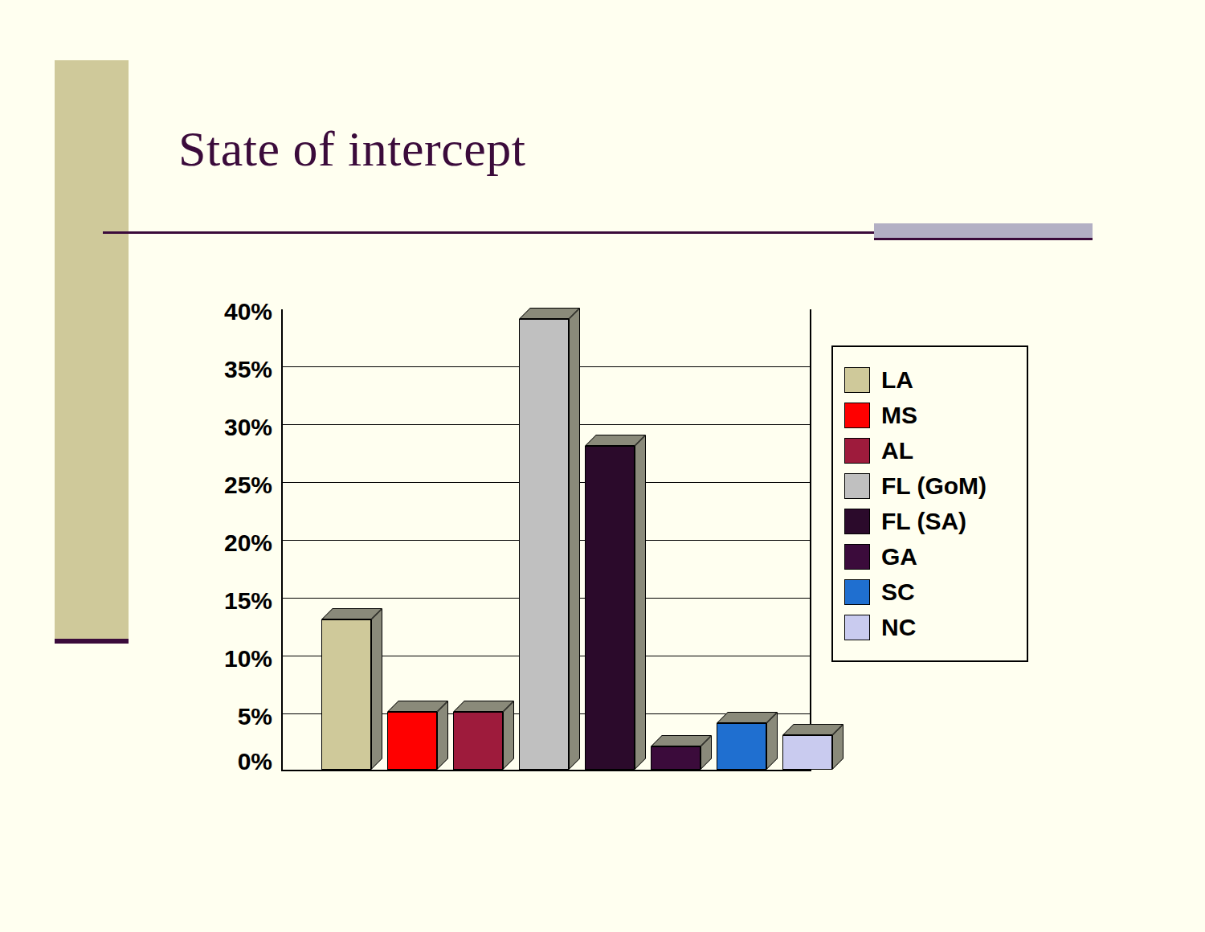State of intercept
40% 35% 30% 25% 20% 15% 10% 5% 0%
LA
MS
AL
FL (GoM)
FL (SA)
GA
SC
NC